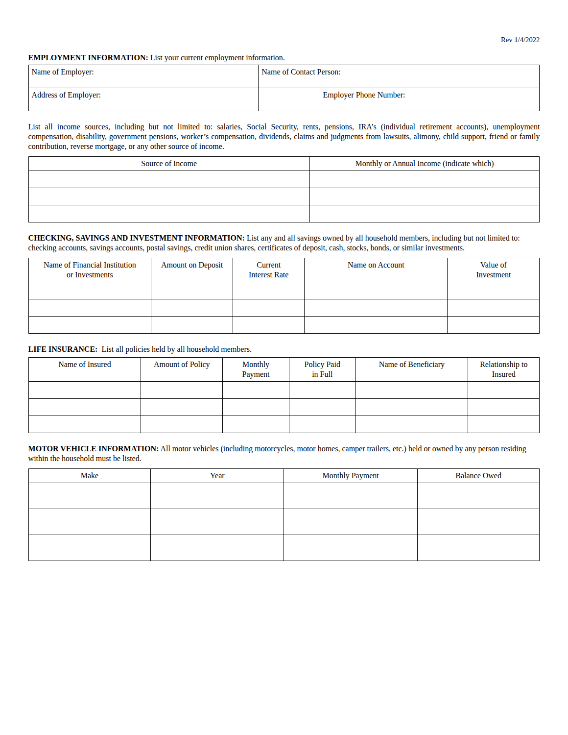Rev 1/4/2022
EMPLOYMENT INFORMATION:
List your current employment information.
| Name of Employer: | Name of Contact Person: |
| Address of Employer: | | Employer Phone Number: |
List all income sources, including but not limited to: salaries, Social Security, rents, pensions, IRA’s (individual retirement accounts), unemployment compensation, disability, government pensions, worker’s compensation, dividends, claims and judgments from lawsuits, alimony, child support, friend or family contribution, reverse mortgage, or any other source of income.
| Source of Income | Monthly or Annual Income (indicate which) |
| --- | --- |
CHECKING, SAVINGS AND INVESTMENT INFORMATION:
List any and all savings owned by all household members, including but not limited to: checking accounts, savings accounts, postal savings, credit union shares, certificates of deposit, cash, stocks, bonds, or similar investments.
| Name of Financial Institution or Investments | Amount on Deposit | Current Interest Rate | Name on Account | Value of Investment |
| --- | --- | --- | --- | --- |
LIFE INSURANCE:
List all policies held by all household members.
| Name of Insured | Amount of Policy | Monthly Payment | Policy Paid in Full | Name of Beneficiary | Relationship to Insured |
| --- | --- | --- | --- | --- | --- |
MOTOR VEHICLE INFORMATION:
All motor vehicles (including motorcycles, motor homes, camper trailers, etc.) held or owned by any person residing within the household must be listed.
| Make | Year | Monthly Payment | Balance Owed |
| --- | --- | --- | --- |